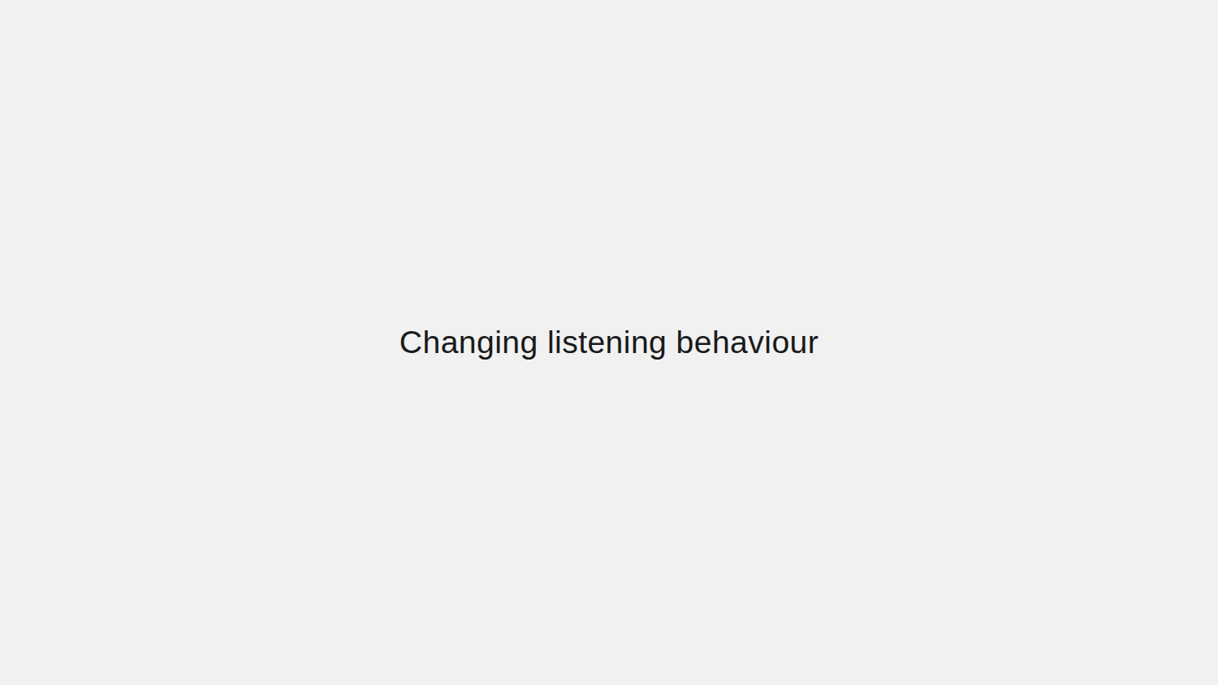Changing listening behaviour